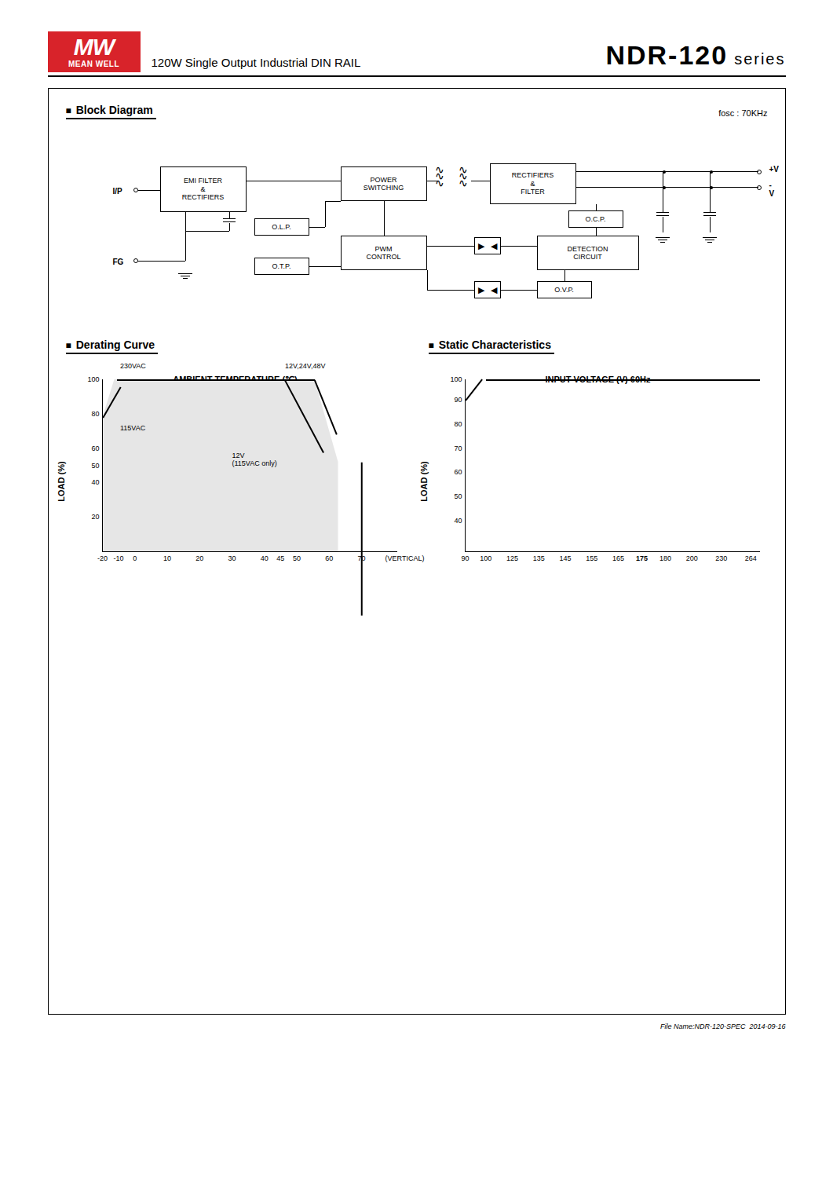MW
MEAN WELL
120W Single Output Industrial DIN RAIL
NDR-120 series
Block Diagram
fosc : 70KHz
I/P
FG
EMI FILTER
&
RECTIFIERS
POWER
SWITCHING
RECTIFIERS
&
FILTER
O.L.P.
O.T.P.
PWM
CONTROL
O.C.P.
DETECTION
CIRCUIT
O.V.P.
▶◀
▶◀
∿
∿
∿
∿
∿
∿
+V
-V
Derating Curve
LOAD (%)
100
80
60
50
40
20
-20
-10
0
10
20
30
40
45
50
60
70
(VERTICAL)
230VAC
115VAC
12V,24V,48V
12V
(115VAC only)
AMBIENT TEMPERATURE (℃)
Static Characteristics
LOAD (%)
100
90
80
70
60
50
40
90
100
125
135
145
155
165
175
180
200
230
264
INPUT VOLTAGE (V) 60Hz
File Name:NDR-120-SPEC 2014-09-16